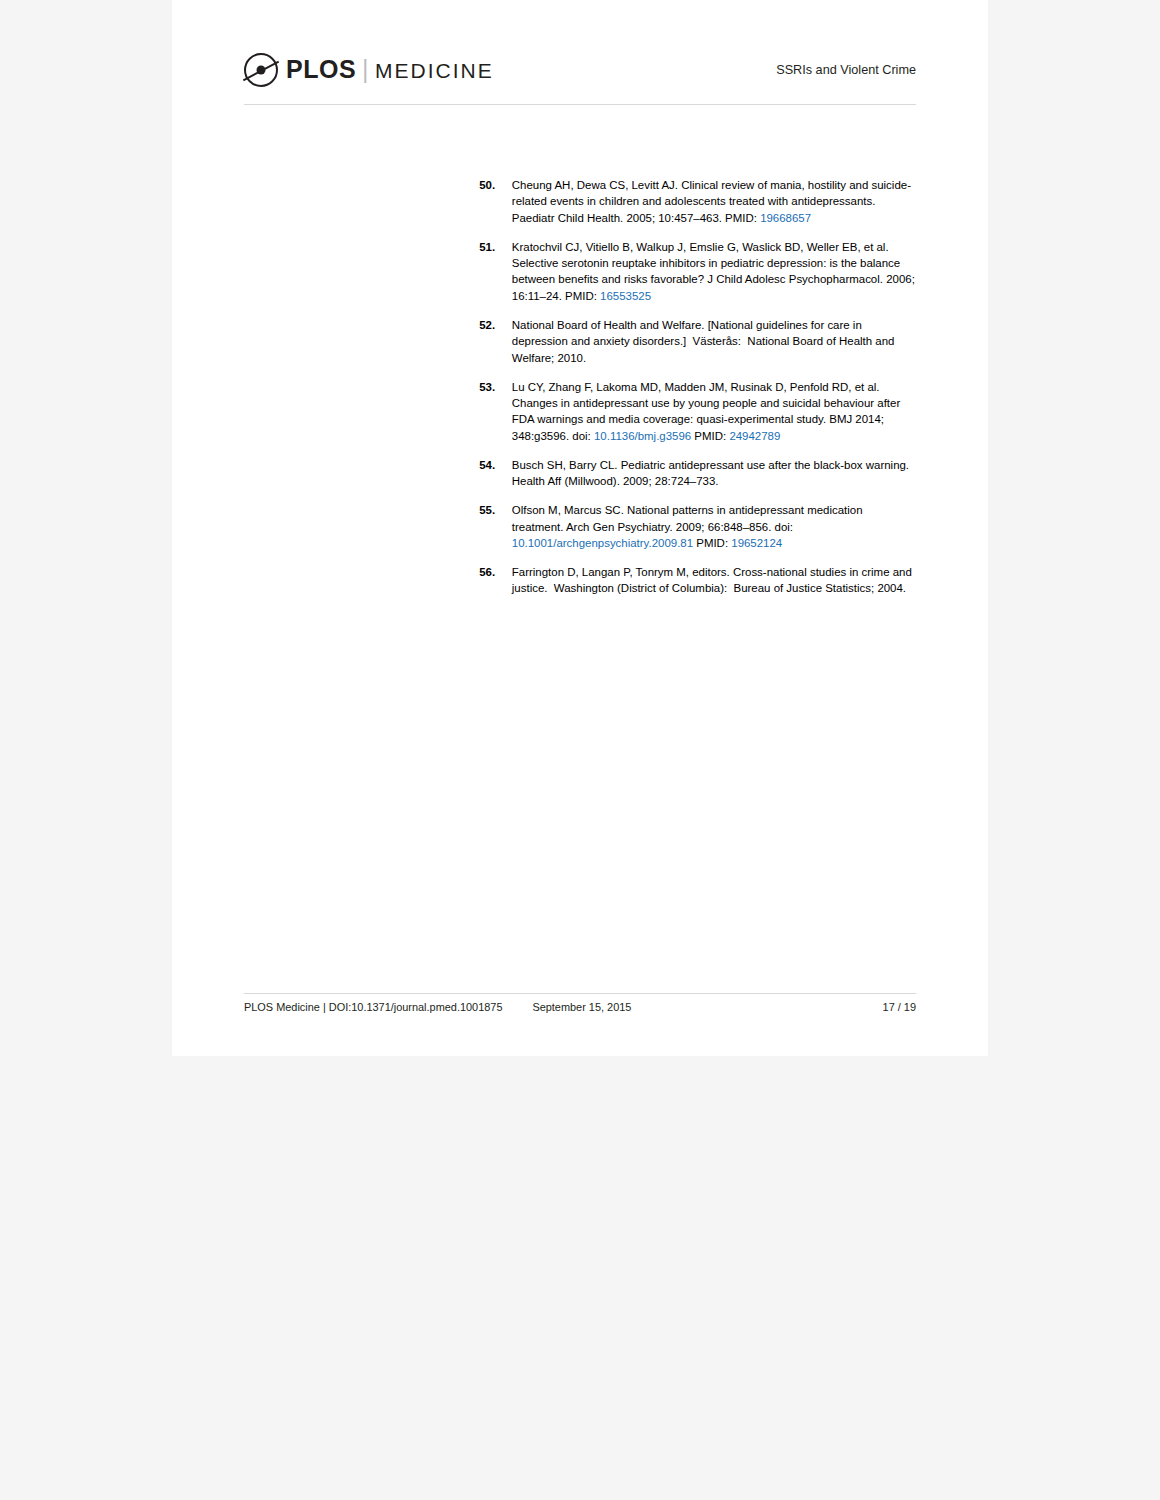PLOS|MEDICINE
SSRIs and Violent Crime
50. Cheung AH, Dewa CS, Levitt AJ. Clinical review of mania, hostility and suicide-related events in children and adolescents treated with antidepressants. Paediatr Child Health. 2005; 10:457–463. PMID: 19668657
51. Kratochvil CJ, Vitiello B, Walkup J, Emslie G, Waslick BD, Weller EB, et al. Selective serotonin reuptake inhibitors in pediatric depression: is the balance between benefits and risks favorable? J Child Adolesc Psychopharmacol. 2006; 16:11–24. PMID: 16553525
52. National Board of Health and Welfare. [National guidelines for care in depression and anxiety disorders.] Västerås: National Board of Health and Welfare; 2010.
53. Lu CY, Zhang F, Lakoma MD, Madden JM, Rusinak D, Penfold RD, et al. Changes in antidepressant use by young people and suicidal behaviour after FDA warnings and media coverage: quasi-experimental study. BMJ 2014; 348:g3596. doi: 10.1136/bmj.g3596 PMID: 24942789
54. Busch SH, Barry CL. Pediatric antidepressant use after the black-box warning. Health Aff (Millwood). 2009; 28:724–733.
55. Olfson M, Marcus SC. National patterns in antidepressant medication treatment. Arch Gen Psychiatry. 2009; 66:848–856. doi: 10.1001/archgenpsychiatry.2009.81 PMID: 19652124
56. Farrington D, Langan P, Tonrym M, editors. Cross-national studies in crime and justice. Washington (District of Columbia): Bureau of Justice Statistics; 2004.
PLOS Medicine | DOI:10.1371/journal.pmed.1001875 September 15, 2015
17 / 19